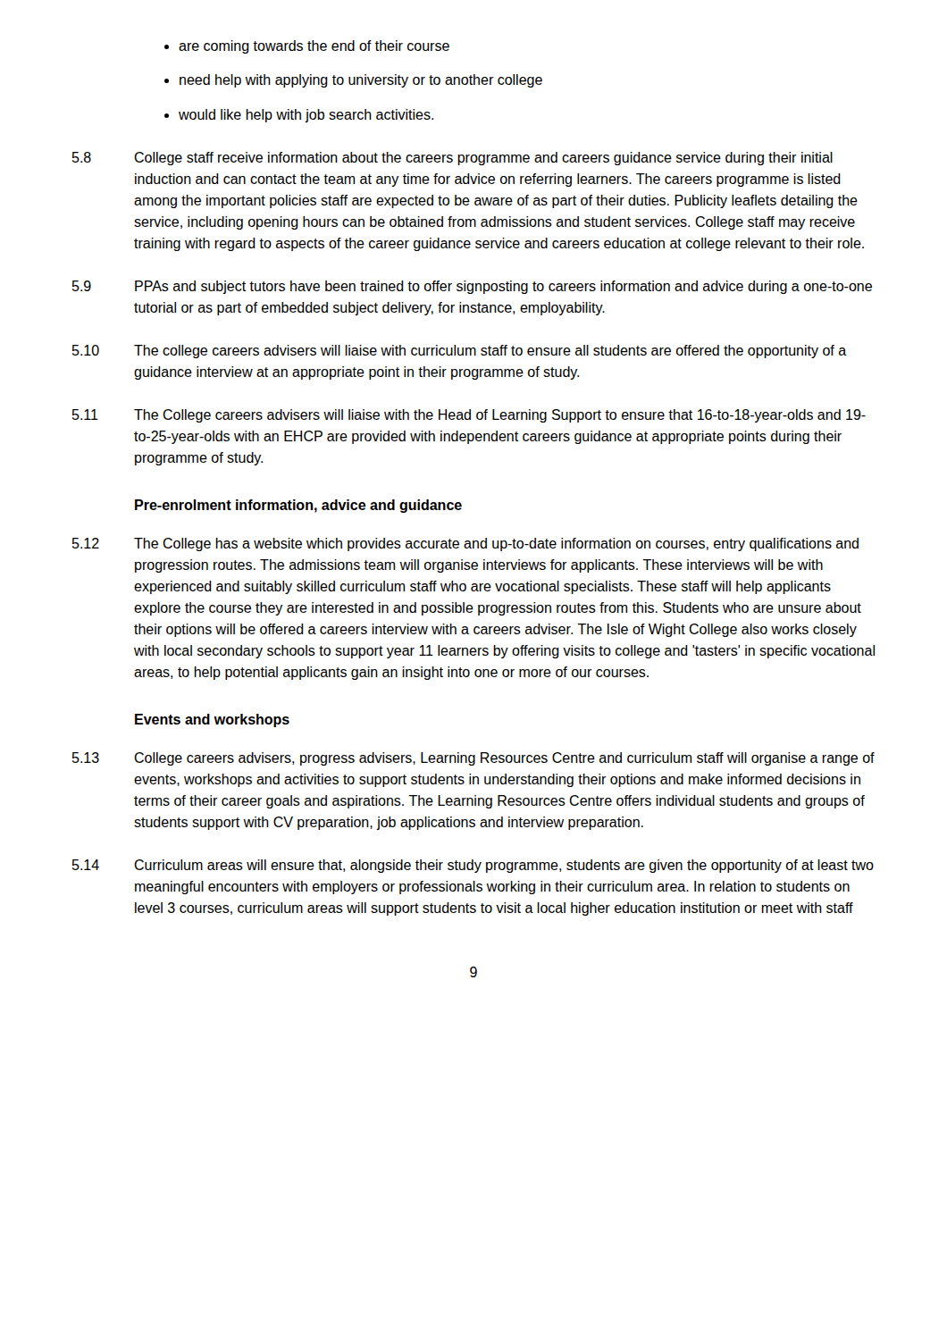are coming towards the end of their course
need help with applying to university or to another college
would like help with job search activities.
5.8
College staff receive information about the careers programme and careers guidance service during their initial induction and can contact the team at any time for advice on referring learners. The careers programme is listed among the important policies staff are expected to be aware of as part of their duties. Publicity leaflets detailing the service, including opening hours can be obtained from admissions and student services. College staff may receive training with regard to aspects of the career guidance service and careers education at college relevant to their role.
5.9
PPAs and subject tutors have been trained to offer signposting to careers information and advice during a one-to-one tutorial or as part of embedded subject delivery, for instance, employability.
5.10
The college careers advisers will liaise with curriculum staff to ensure all students are offered the opportunity of a guidance interview at an appropriate point in their programme of study.
5.11
The College careers advisers will liaise with the Head of Learning Support to ensure that 16-to-18-year-olds and 19-to-25-year-olds with an EHCP are provided with independent careers guidance at appropriate points during their programme of study.
Pre-enrolment information, advice and guidance
5.12
The College has a website which provides accurate and up-to-date information on courses, entry qualifications and progression routes. The admissions team will organise interviews for applicants. These interviews will be with experienced and suitably skilled curriculum staff who are vocational specialists. These staff will help applicants explore the course they are interested in and possible progression routes from this. Students who are unsure about their options will be offered a careers interview with a careers adviser. The Isle of Wight College also works closely with local secondary schools to support year 11 learners by offering visits to college and 'tasters' in specific vocational areas, to help potential applicants gain an insight into one or more of our courses.
Events and workshops
5.13
College careers advisers, progress advisers, Learning Resources Centre and curriculum staff will organise a range of events, workshops and activities to support students in understanding their options and make informed decisions in terms of their career goals and aspirations. The Learning Resources Centre offers individual students and groups of students support with CV preparation, job applications and interview preparation.
5.14
Curriculum areas will ensure that, alongside their study programme, students are given the opportunity of at least two meaningful encounters with employers or professionals working in their curriculum area. In relation to students on level 3 courses, curriculum areas will support students to visit a local higher education institution or meet with staff
9